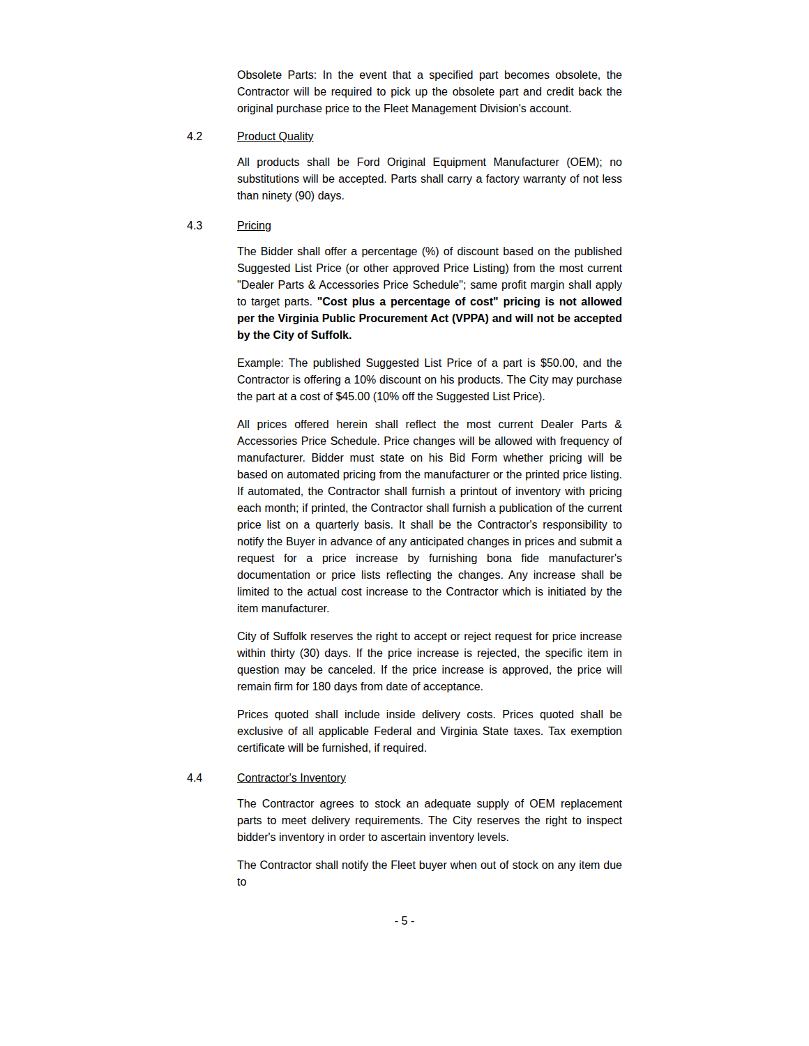Obsolete Parts: In the event that a specified part becomes obsolete, the Contractor will be required to pick up the obsolete part and credit back the original purchase price to the Fleet Management Division's account.
4.2 Product Quality
All products shall be Ford Original Equipment Manufacturer (OEM); no substitutions will be accepted. Parts shall carry a factory warranty of not less than ninety (90) days.
4.3 Pricing
The Bidder shall offer a percentage (%) of discount based on the published Suggested List Price (or other approved Price Listing) from the most current "Dealer Parts & Accessories Price Schedule"; same profit margin shall apply to target parts. "Cost plus a percentage of cost" pricing is not allowed per the Virginia Public Procurement Act (VPPA) and will not be accepted by the City of Suffolk.
Example: The published Suggested List Price of a part is $50.00, and the Contractor is offering a 10% discount on his products. The City may purchase the part at a cost of $45.00 (10% off the Suggested List Price).
All prices offered herein shall reflect the most current Dealer Parts & Accessories Price Schedule. Price changes will be allowed with frequency of manufacturer. Bidder must state on his Bid Form whether pricing will be based on automated pricing from the manufacturer or the printed price listing. If automated, the Contractor shall furnish a printout of inventory with pricing each month; if printed, the Contractor shall furnish a publication of the current price list on a quarterly basis. It shall be the Contractor's responsibility to notify the Buyer in advance of any anticipated changes in prices and submit a request for a price increase by furnishing bona fide manufacturer's documentation or price lists reflecting the changes. Any increase shall be limited to the actual cost increase to the Contractor which is initiated by the item manufacturer.
City of Suffolk reserves the right to accept or reject request for price increase within thirty (30) days. If the price increase is rejected, the specific item in question may be canceled. If the price increase is approved, the price will remain firm for 180 days from date of acceptance.
Prices quoted shall include inside delivery costs. Prices quoted shall be exclusive of all applicable Federal and Virginia State taxes. Tax exemption certificate will be furnished, if required.
4.4 Contractor's Inventory
The Contractor agrees to stock an adequate supply of OEM replacement parts to meet delivery requirements. The City reserves the right to inspect bidder's inventory in order to ascertain inventory levels.
The Contractor shall notify the Fleet buyer when out of stock on any item due to
- 5 -